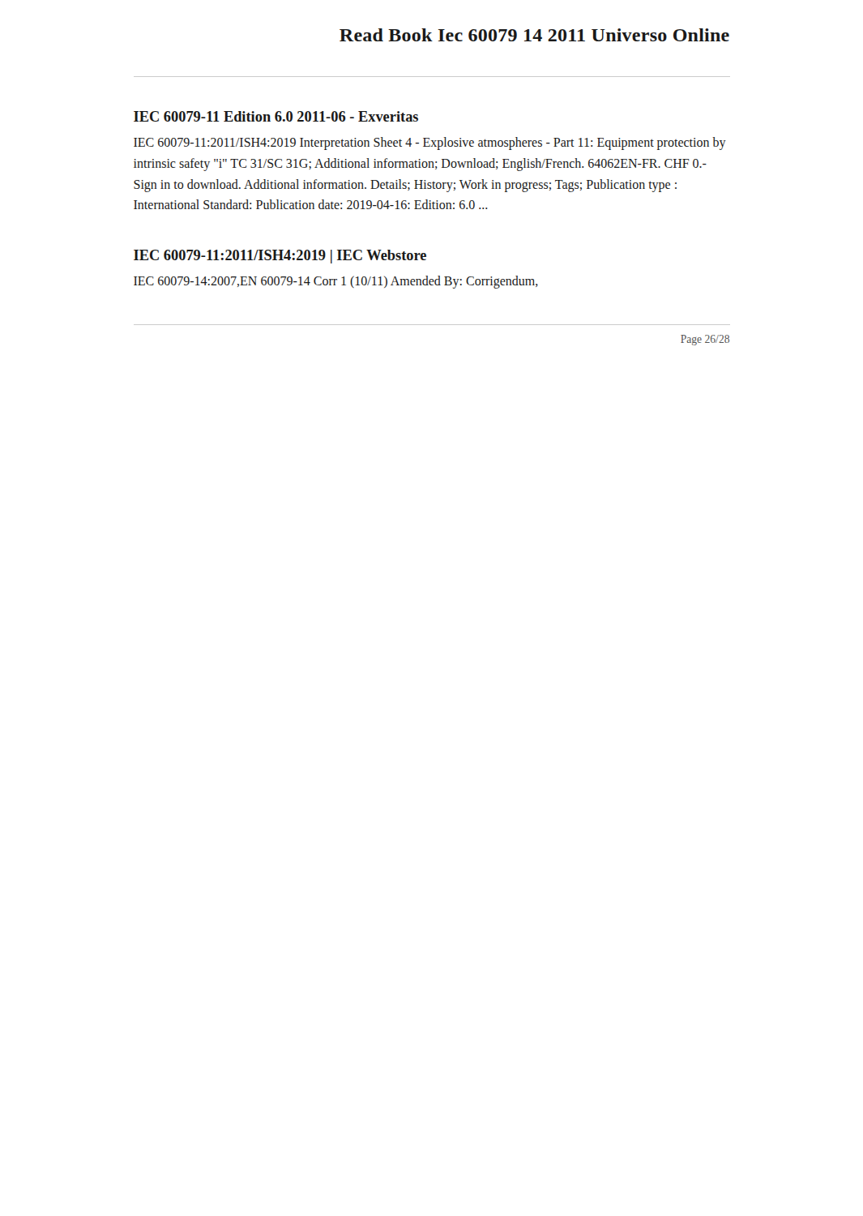Read Book Iec 60079 14 2011 Universo Online
IEC 60079-11 Edition 6.0 2011-06 - Exveritas
IEC 60079-11:2011/ISH4:2019 Interpretation Sheet 4 - Explosive atmospheres - Part 11: Equipment protection by intrinsic safety "i" TC 31/SC 31G; Additional information; Download; English/French. 64062EN-FR. CHF 0.-Sign in to download. Additional information. Details; History; Work in progress; Tags; Publication type : International Standard: Publication date: 2019-04-16: Edition: 6.0 ...
IEC 60079-11:2011/ISH4:2019 | IEC Webstore
IEC 60079-14:2007,EN 60079-14 Corr 1 (10/11) Amended By: Corrigendum,
Page 26/28